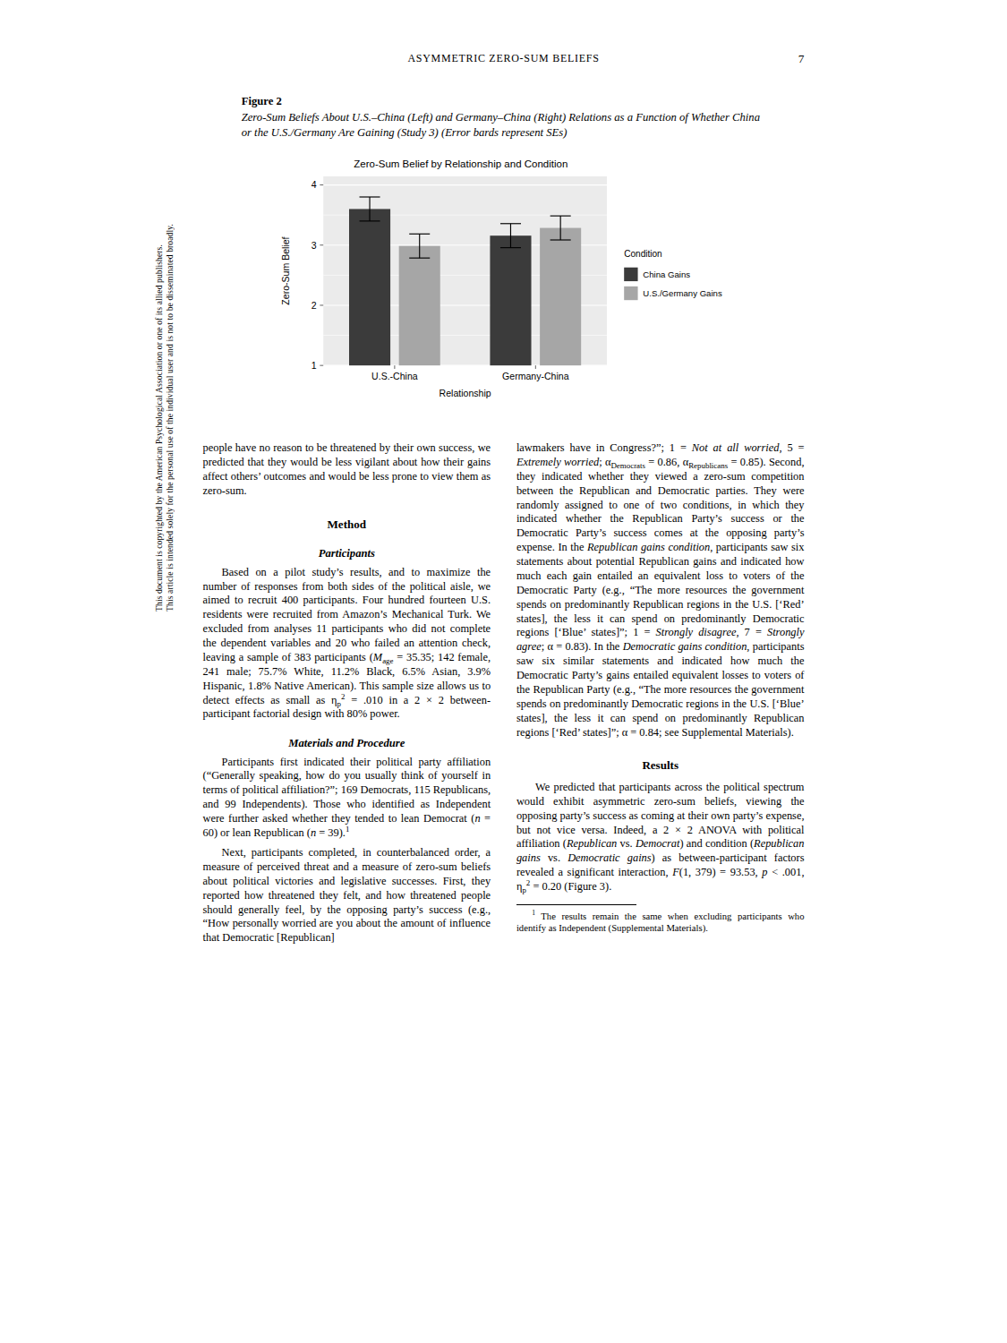This document is copyrighted by the American Psychological Association or one of its allied publishers.
This article is intended solely for the personal use of the individual user and is not to be disseminated broadly.
ASYMMETRIC ZERO-SUM BELIEFS 7
Figure 2
Zero-Sum Beliefs About U.S.–China (Left) and Germany–China (Right) Relations as a Function of Whether China or the U.S./Germany Are Gaining (Study 3) (Error bards represent SEs)
Zero-Sum Belief by Relationship and Condition 1 2 3 4 Zero-Sum Belief U.S.-China Germany-China Relationship Condition China Gains U.S./Germany Gains
people have no reason to be threatened by their own success, we predicted that they would be less vigilant about how their gains affect others’ outcomes and would be less prone to view them as zero-sum.
Method
Participants
Based on a pilot study’s results, and to maximize the number of responses from both sides of the political aisle, we aimed to recruit 400 participants. Four hundred fourteen U.S. residents were recruited from Amazon’s Mechanical Turk. We excluded from analyses 11 participants who did not complete the dependent variables and 20 who failed an attention check, leaving a sample of 383 participants (Mage = 35.35; 142 female, 241 male; 75.7% White, 11.2% Black, 6.5% Asian, 3.9% Hispanic, 1.8% Native American). This sample size allows us to detect effects as small as ηp2 = .010 in a 2 × 2 between-participant factorial design with 80% power.
Materials and Procedure
Participants first indicated their political party affiliation (“Generally speaking, how do you usually think of yourself in terms of political affiliation?”; 169 Democrats, 115 Republicans, and 99 Independents). Those who identified as Independent were further asked whether they tended to lean Democrat (n = 60) or lean Republican (n = 39).1
Next, participants completed, in counterbalanced order, a measure of perceived threat and a measure of zero-sum beliefs about political victories and legislative successes. First, they reported how threatened they felt, and how threatened people should generally feel, by the opposing party’s success (e.g., “How personally worried are you about the amount of influence that Democratic [Republican]
lawmakers have in Congress?”; 1 = Not at all worried, 5 = Extremely worried; αDemocrats = 0.86, αRepublicans = 0.85). Second, they indicated whether they viewed a zero-sum competition between the Republican and Democratic parties. They were randomly assigned to one of two conditions, in which they indicated whether the Republican Party’s success or the Democratic Party’s success comes at the opposing party’s expense. In the Republican gains condition, participants saw six statements about potential Republican gains and indicated how much each gain entailed an equivalent loss to voters of the Democratic Party (e.g., “The more resources the government spends on predominantly Republican regions in the U.S. [‘Red’ states], the less it can spend on predominantly Democratic regions [‘Blue’ states]”; 1 = Strongly disagree, 7 = Strongly agree; α = 0.83). In the Democratic gains condition, participants saw six similar statements and indicated how much the Democratic Party’s gains entailed equivalent losses to voters of the Republican Party (e.g., “The more resources the government spends on predominantly Democratic regions in the U.S. [‘Blue’ states], the less it can spend on predominantly Republican regions [‘Red’ states]”; α = 0.84; see Supplemental Materials).
Results
We predicted that participants across the political spectrum would exhibit asymmetric zero-sum beliefs, viewing the opposing party’s success as coming at their own party’s expense, but not vice versa. Indeed, a 2 × 2 ANOVA with political affiliation (Republican vs. Democrat) and condition (Republican gains vs. Democratic gains) as between-participant factors revealed a significant interaction, F(1, 379) = 93.53, p < .001, ηp2 = 0.20 (Figure 3).
1 The results remain the same when excluding participants who identify as Independent (Supplemental Materials).